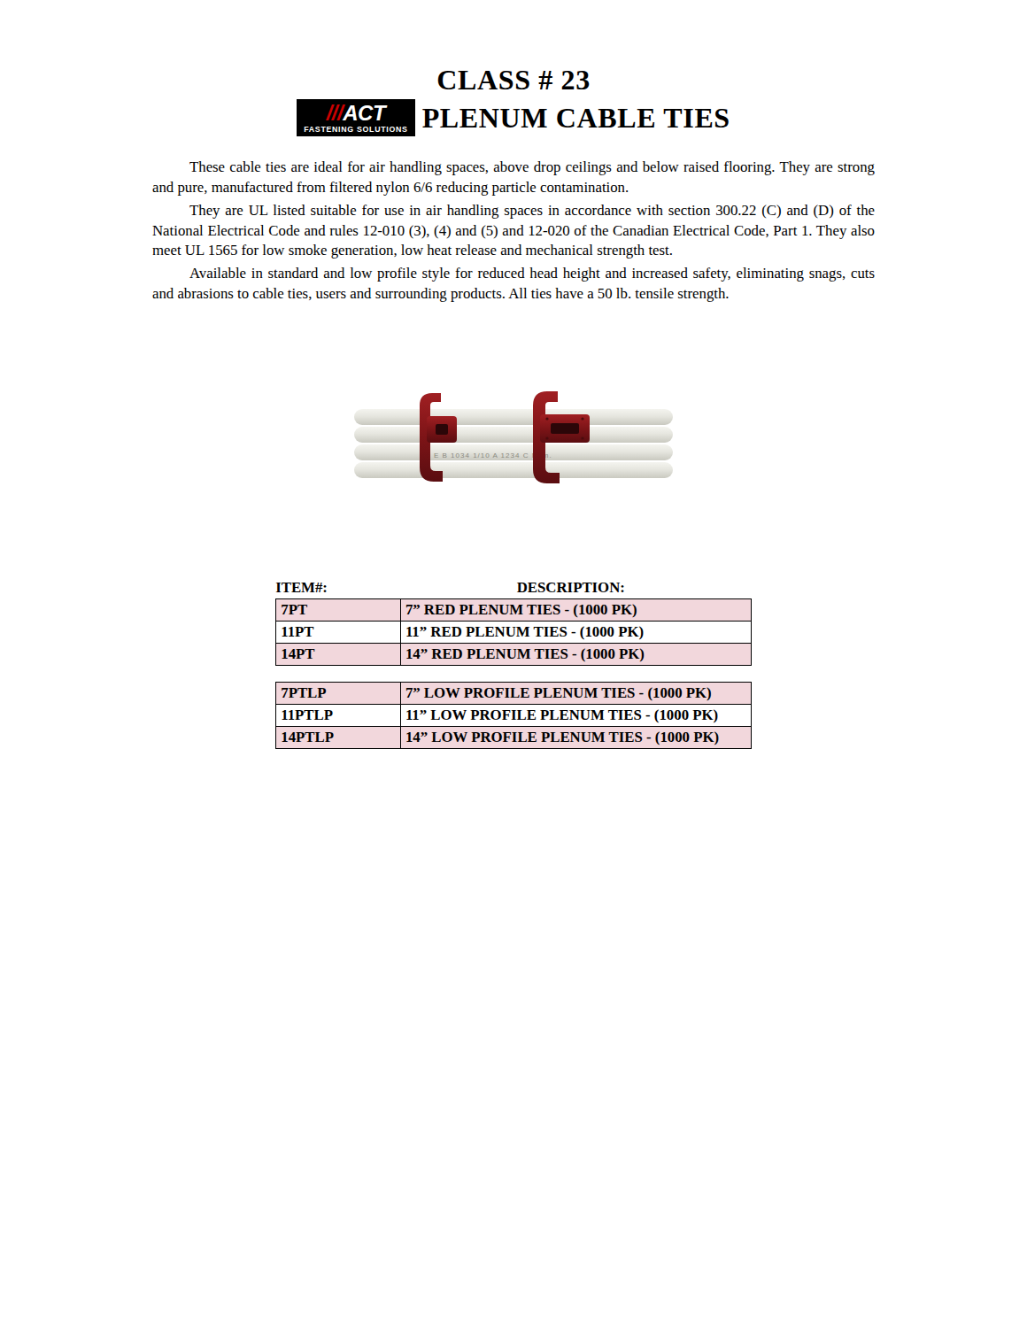CLASS # 23
///ACT FASTENING SOLUTIONS
PLENUM CABLE TIES
These cable ties are ideal for air handling spaces, above drop ceilings and below raised flooring. They are strong and pure, manufactured from filtered nylon 6/6 reducing particle contamination.
They are UL listed suitable for use in air handling spaces in accordance with section 300.22 (C) and (D) of the National Electrical Code and rules 12-010 (3), (4) and (5) and 12-020 of the Canadian Electrical Code, Part 1. They also meet UL 1565 for low smoke generation, low heat release and mechanical strength test.
Available in standard and low profile style for reduced head height and increased safety, eliminating snags, cuts and abrasions to cable ties, users and surrounding products. All ties have a 50 lb. tensile strength.
E B 1034 1/10 A 1234 C Nom.
| ITEM#: | DESCRIPTION: |
| 7PT | 7” RED PLENUM TIES - (1000 PK) |
| 11PT | 11” RED PLENUM TIES - (1000 PK) |
| 14PT | 14” RED PLENUM TIES - (1000 PK) |
| 7PTLP | 7” LOW PROFILE PLENUM TIES - (1000 PK) |
| 11PTLP | 11” LOW PROFILE PLENUM TIES - (1000 PK) |
| 14PTLP | 14” LOW PROFILE PLENUM TIES - (1000 PK) |